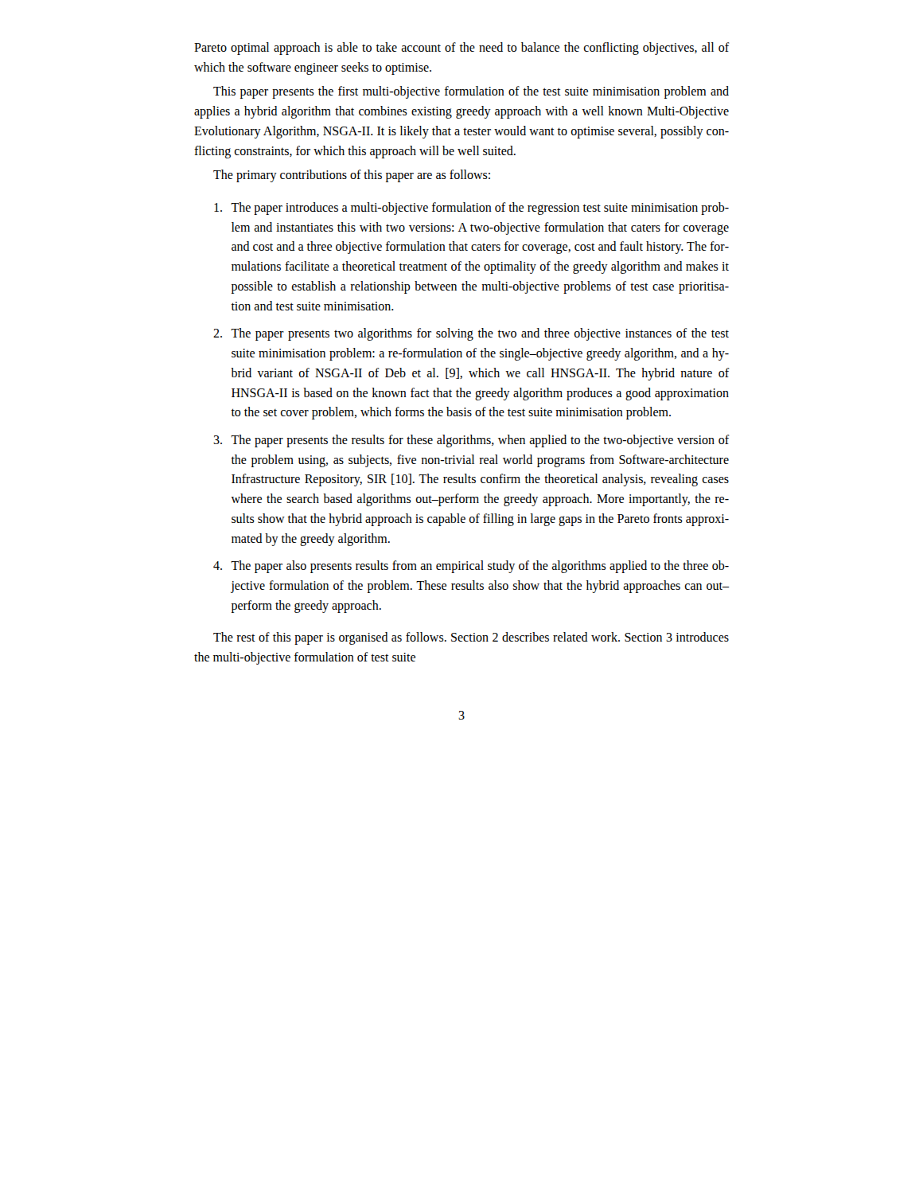Pareto optimal approach is able to take account of the need to balance the conflicting objectives, all of which the software engineer seeks to optimise.
This paper presents the first multi-objective formulation of the test suite minimisation problem and applies a hybrid algorithm that combines existing greedy approach with a well known Multi-Objective Evolutionary Algorithm, NSGA-II. It is likely that a tester would want to optimise several, possibly conflicting constraints, for which this approach will be well suited.
The primary contributions of this paper are as follows:
The paper introduces a multi-objective formulation of the regression test suite minimisation problem and instantiates this with two versions: A two-objective formulation that caters for coverage and cost and a three objective formulation that caters for coverage, cost and fault history. The formulations facilitate a theoretical treatment of the optimality of the greedy algorithm and makes it possible to establish a relationship between the multi-objective problems of test case prioritisation and test suite minimisation.
The paper presents two algorithms for solving the two and three objective instances of the test suite minimisation problem: a re-formulation of the single–objective greedy algorithm, and a hybrid variant of NSGA-II of Deb et al. [9], which we call HNSGA-II. The hybrid nature of HNSGA-II is based on the known fact that the greedy algorithm produces a good approximation to the set cover problem, which forms the basis of the test suite minimisation problem.
The paper presents the results for these algorithms, when applied to the two-objective version of the problem using, as subjects, five non-trivial real world programs from Software-architecture Infrastructure Repository, SIR [10]. The results confirm the theoretical analysis, revealing cases where the search based algorithms out–perform the greedy approach. More importantly, the results show that the hybrid approach is capable of filling in large gaps in the Pareto fronts approximated by the greedy algorithm.
The paper also presents results from an empirical study of the algorithms applied to the three objective formulation of the problem. These results also show that the hybrid approaches can out–perform the greedy approach.
The rest of this paper is organised as follows. Section 2 describes related work. Section 3 introduces the multi-objective formulation of test suite
3